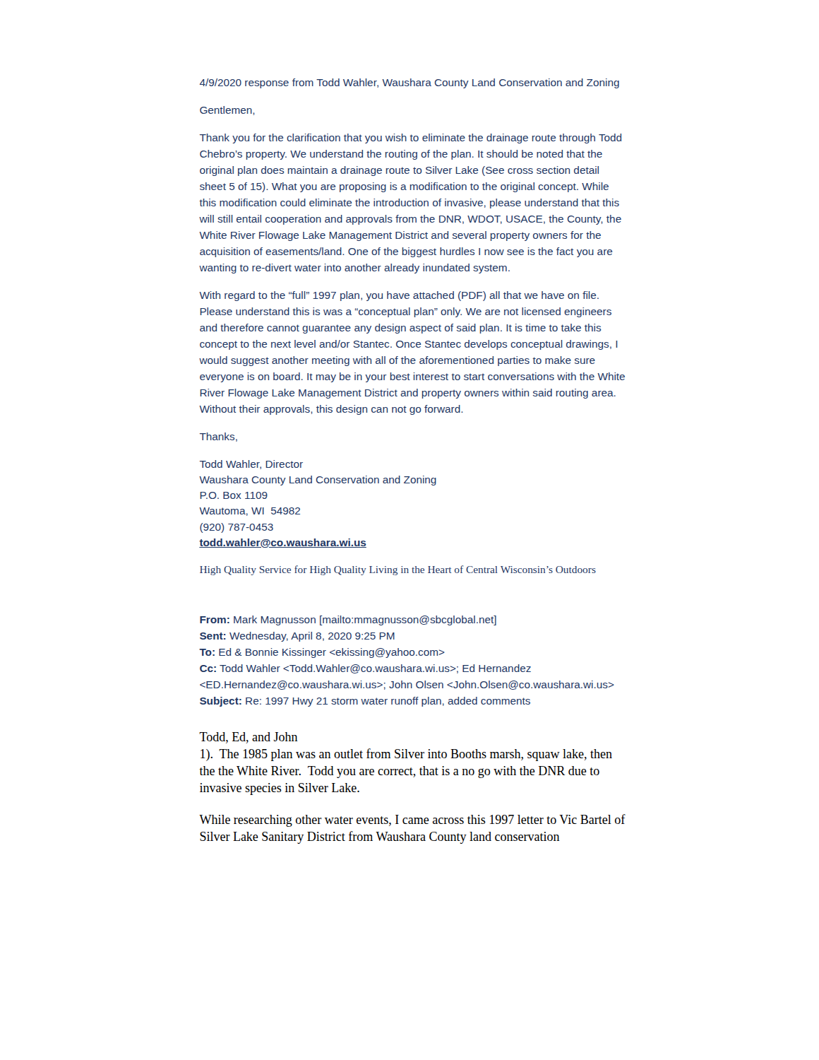4/9/2020 response from Todd Wahler, Waushara County Land Conservation and Zoning
Gentlemen,
Thank you for the clarification that you wish to eliminate the drainage route through Todd Chebro’s property. We understand the routing of the plan. It should be noted that the original plan does maintain a drainage route to Silver Lake (See cross section detail sheet 5 of 15). What you are proposing is a modification to the original concept. While this modification could eliminate the introduction of invasive, please understand that this will still entail cooperation and approvals from the DNR, WDOT, USACE, the County, the White River Flowage Lake Management District and several property owners for the acquisition of easements/land. One of the biggest hurdles I now see is the fact you are wanting to re-divert water into another already inundated system.
With regard to the “full” 1997 plan, you have attached (PDF) all that we have on file. Please understand this is was a “conceptual plan” only. We are not licensed engineers and therefore cannot guarantee any design aspect of said plan. It is time to take this concept to the next level and/or Stantec. Once Stantec develops conceptual drawings, I would suggest another meeting with all of the aforementioned parties to make sure everyone is on board. It may be in your best interest to start conversations with the White River Flowage Lake Management District and property owners within said routing area. Without their approvals, this design can not go forward.
Thanks,
Todd Wahler, Director
Waushara County Land Conservation and Zoning
P.O. Box 1109
Wautoma, WI 54982
(920) 787-0453
todd.wahler@co.waushara.wi.us
High Quality Service for High Quality Living in the Heart of Central Wisconsin’s Outdoors
From: Mark Magnusson [mailto:mmagnusson@sbcglobal.net]
Sent: Wednesday, April 8, 2020 9:25 PM
To: Ed & Bonnie Kissinger <ekissing@yahoo.com>
Cc: Todd Wahler <Todd.Wahler@co.waushara.wi.us>; Ed Hernandez <ED.Hernandez@co.waushara.wi.us>; John Olsen <John.Olsen@co.waushara.wi.us>
Subject: Re: 1997 Hwy 21 storm water runoff plan, added comments
Todd, Ed, and John
1). The 1985 plan was an outlet from Silver into Booths marsh, squaw lake, then the the White River. Todd you are correct, that is a no go with the DNR due to invasive species in Silver Lake.
While researching other water events, I came across this 1997 letter to Vic Bartel of Silver Lake Sanitary District from Waushara County land conservation